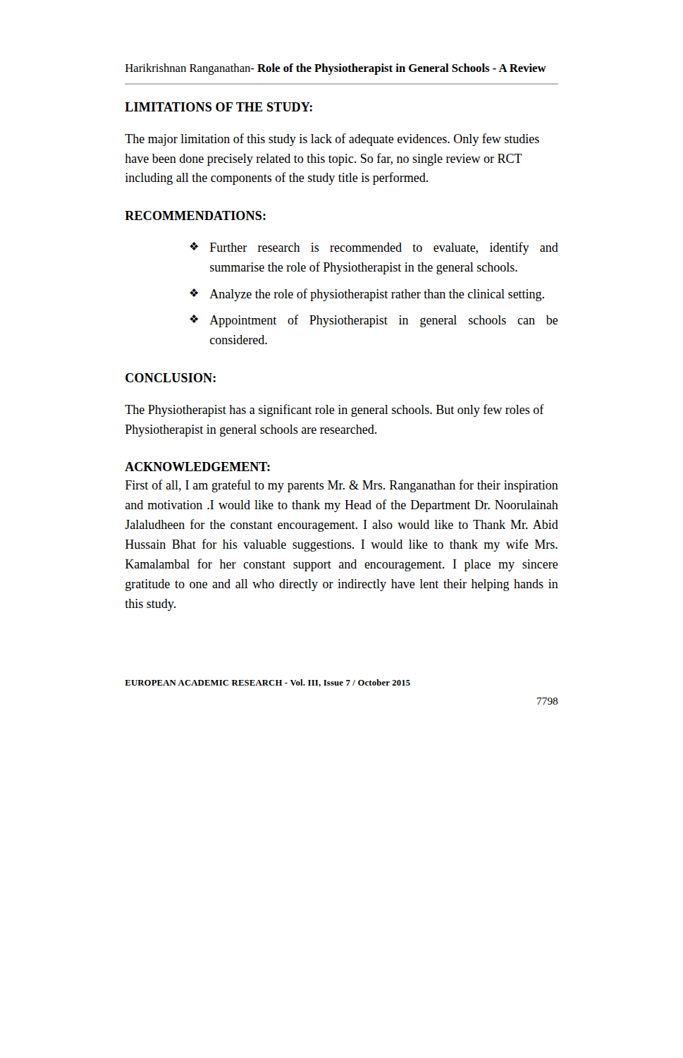Harikrishnan Ranganathan- Role of the Physiotherapist in General Schools - A Review
LIMITATIONS OF THE STUDY:
The major limitation of this study is lack of adequate evidences. Only few studies have been done precisely related to this topic. So far, no single review or RCT including all the components of the study title is performed.
RECOMMENDATIONS:
Further research is recommended to evaluate, identify and summarise the role of Physiotherapist in the general schools.
Analyze the role of physiotherapist rather than the clinical setting.
Appointment of Physiotherapist in general schools can be considered.
CONCLUSION:
The Physiotherapist has a significant role in general schools. But only few roles of Physiotherapist in general schools are researched.
ACKNOWLEDGEMENT:
First of all, I am grateful to my parents Mr. & Mrs. Ranganathan for their inspiration and motivation .I would like to thank my Head of the Department Dr. Noorulainah Jalaludheen for the constant encouragement. I also would like to Thank Mr. Abid Hussain Bhat for his valuable suggestions. I would like to thank my wife Mrs. Kamalambal for her constant support and encouragement. I place my sincere gratitude to one and all who directly or indirectly have lent their helping hands in this study.
EUROPEAN ACADEMIC RESEARCH - Vol. III, Issue 7 / October 2015
7798